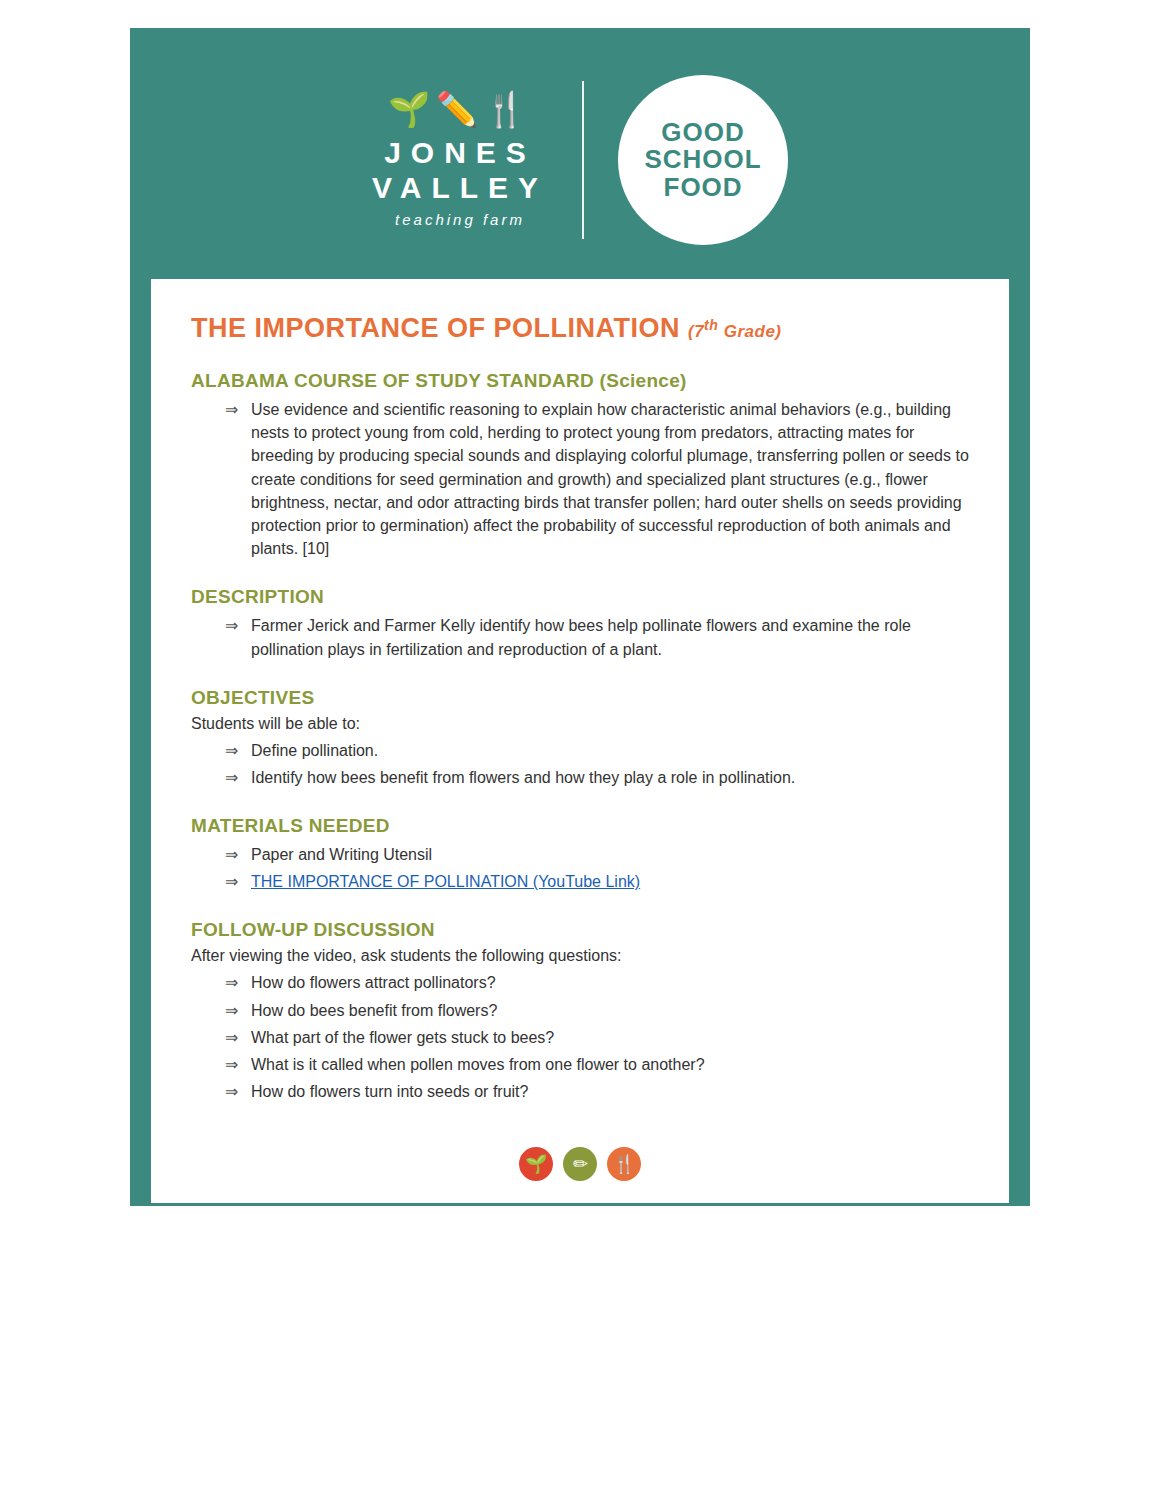🌱✏️🍴
JONES
VALLEY
teaching farm
GOOD
SCHOOL
FOOD
THE IMPORTANCE OF POLLINATION (7th Grade)
ALABAMA COURSE OF STUDY STANDARD (Science)
Use evidence and scientific reasoning to explain how characteristic animal behaviors (e.g., building nests to protect young from cold, herding to protect young from predators, attracting mates for breeding by producing special sounds and displaying colorful plumage, transferring pollen or seeds to create conditions for seed germination and growth) and specialized plant structures (e.g., flower brightness, nectar, and odor attracting birds that transfer pollen; hard outer shells on seeds providing protection prior to germination) affect the probability of successful reproduction of both animals and plants. [10]
DESCRIPTION
Farmer Jerick and Farmer Kelly identify how bees help pollinate flowers and examine the role pollination plays in fertilization and reproduction of a plant.
OBJECTIVES
Students will be able to:
Define pollination.
Identify how bees benefit from flowers and how they play a role in pollination.
MATERIALS NEEDED
Paper and Writing Utensil
THE IMPORTANCE OF POLLINATION (YouTube Link)
FOLLOW-UP DISCUSSION
After viewing the video, ask students the following questions:
How do flowers attract pollinators?
How do bees benefit from flowers?
What part of the flower gets stuck to bees?
What is it called when pollen moves from one flower to another?
How do flowers turn into seeds or fruit?
🌱 ✏ 🍴